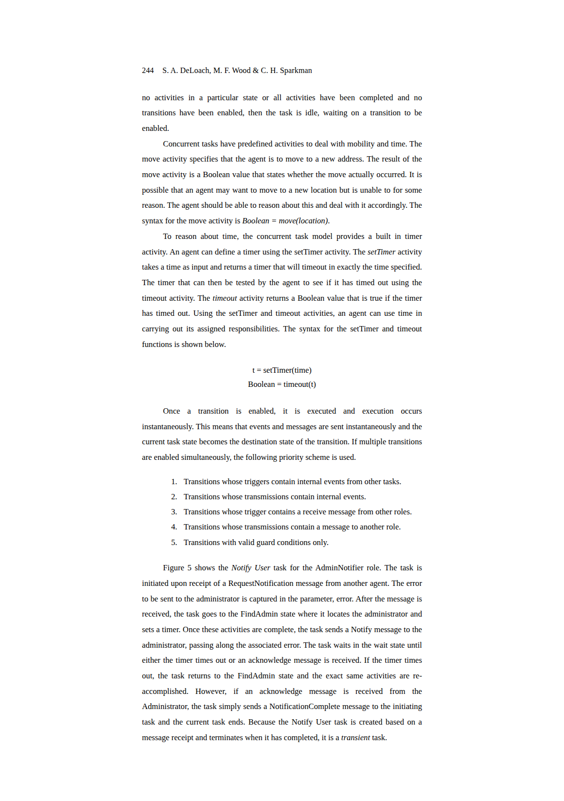244 S. A. DeLoach, M. F. Wood & C. H. Sparkman
no activities in a particular state or all activities have been completed and no transitions have been enabled, then the task is idle, waiting on a transition to be enabled.
Concurrent tasks have predefined activities to deal with mobility and time. The move activity specifies that the agent is to move to a new address. The result of the move activity is a Boolean value that states whether the move actually occurred. It is possible that an agent may want to move to a new location but is unable to for some reason. The agent should be able to reason about this and deal with it accordingly. The syntax for the move activity is Boolean = move(location).
To reason about time, the concurrent task model provides a built in timer activity. An agent can define a timer using the setTimer activity. The setTimer activity takes a time as input and returns a timer that will timeout in exactly the time specified. The timer that can then be tested by the agent to see if it has timed out using the timeout activity. The timeout activity returns a Boolean value that is true if the timer has timed out. Using the setTimer and timeout activities, an agent can use time in carrying out its assigned responsibilities. The syntax for the setTimer and timeout functions is shown below.
t = setTimer(time)
Boolean = timeout(t)
Once a transition is enabled, it is executed and execution occurs instantaneously. This means that events and messages are sent instantaneously and the current task state becomes the destination state of the transition. If multiple transitions are enabled simultaneously, the following priority scheme is used.
Transitions whose triggers contain internal events from other tasks.
Transitions whose transmissions contain internal events.
Transitions whose trigger contains a receive message from other roles.
Transitions whose transmissions contain a message to another role.
Transitions with valid guard conditions only.
Figure 5 shows the Notify User task for the AdminNotifier role. The task is initiated upon receipt of a RequestNotification message from another agent. The error to be sent to the administrator is captured in the parameter, error. After the message is received, the task goes to the FindAdmin state where it locates the administrator and sets a timer. Once these activities are complete, the task sends a Notify message to the administrator, passing along the associated error. The task waits in the wait state until either the timer times out or an acknowledge message is received. If the timer times out, the task returns to the FindAdmin state and the exact same activities are re-accomplished. However, if an acknowledge message is received from the Administrator, the task simply sends a NotificationComplete message to the initiating task and the current task ends. Because the Notify User task is created based on a message receipt and terminates when it has completed, it is a transient task.